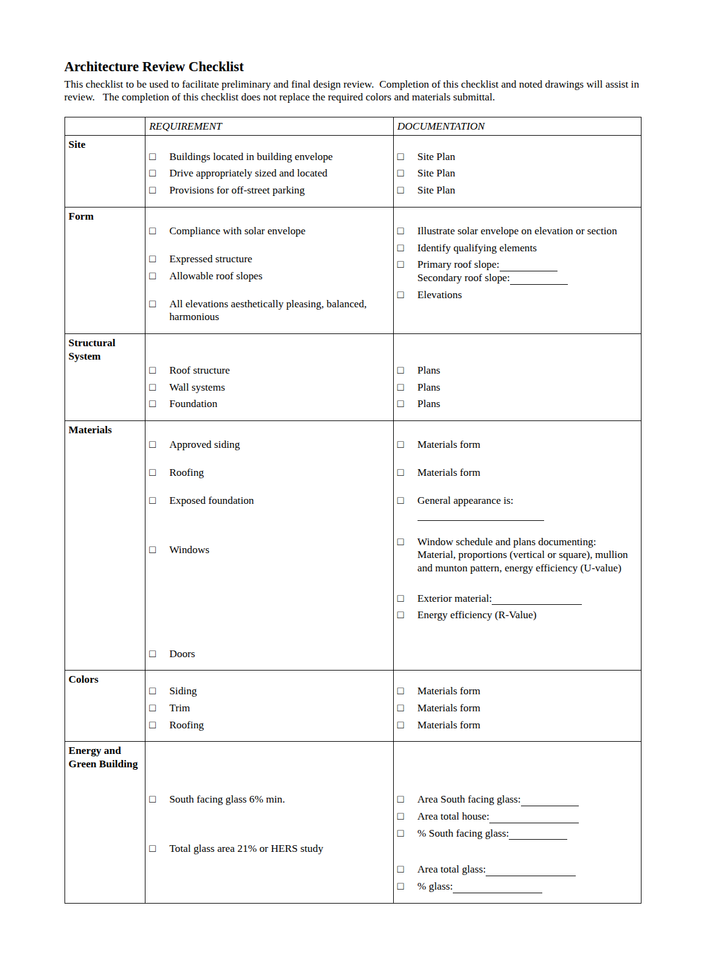Architecture Review Checklist
This checklist to be used to facilitate preliminary and final design review. Completion of this checklist and noted drawings will assist in review. The completion of this checklist does not replace the required colors and materials submittal.
| | REQUIREMENT | DOCUMENTATION |
| --- | --- | --- |
| Site | Buildings located in building envelope Drive appropriately sized and located Provisions for off-street parking | Site Plan Site Plan Site Plan |
| Form | Compliance with solar envelope Expressed structure Allowable roof slopes All elevations aesthetically pleasing, balanced, harmonious | Illustrate solar envelope on elevation or section Identify qualifying elements Primary roof slope: Secondary roof slope: Elevations |
| Structural System | Roof structure Wall systems Foundation | Plans Plans Plans |
| Materials | Approved siding Roofing Exposed foundation Windows Doors | Materials form Materials form General appearance is: Window schedule and plans documenting: Material, proportions (vertical or square), mullion and munton pattern, energy efficiency (U-value) Exterior material: Energy efficiency (R-Value) |
| Colors | Siding Trim Roofing | Materials form Materials form Materials form |
| Energy and Green Building | South facing glass 6% min. Total glass area 21% or HERS study | Area South facing glass: Area total house: % South facing glass: Area total glass: % glass: |